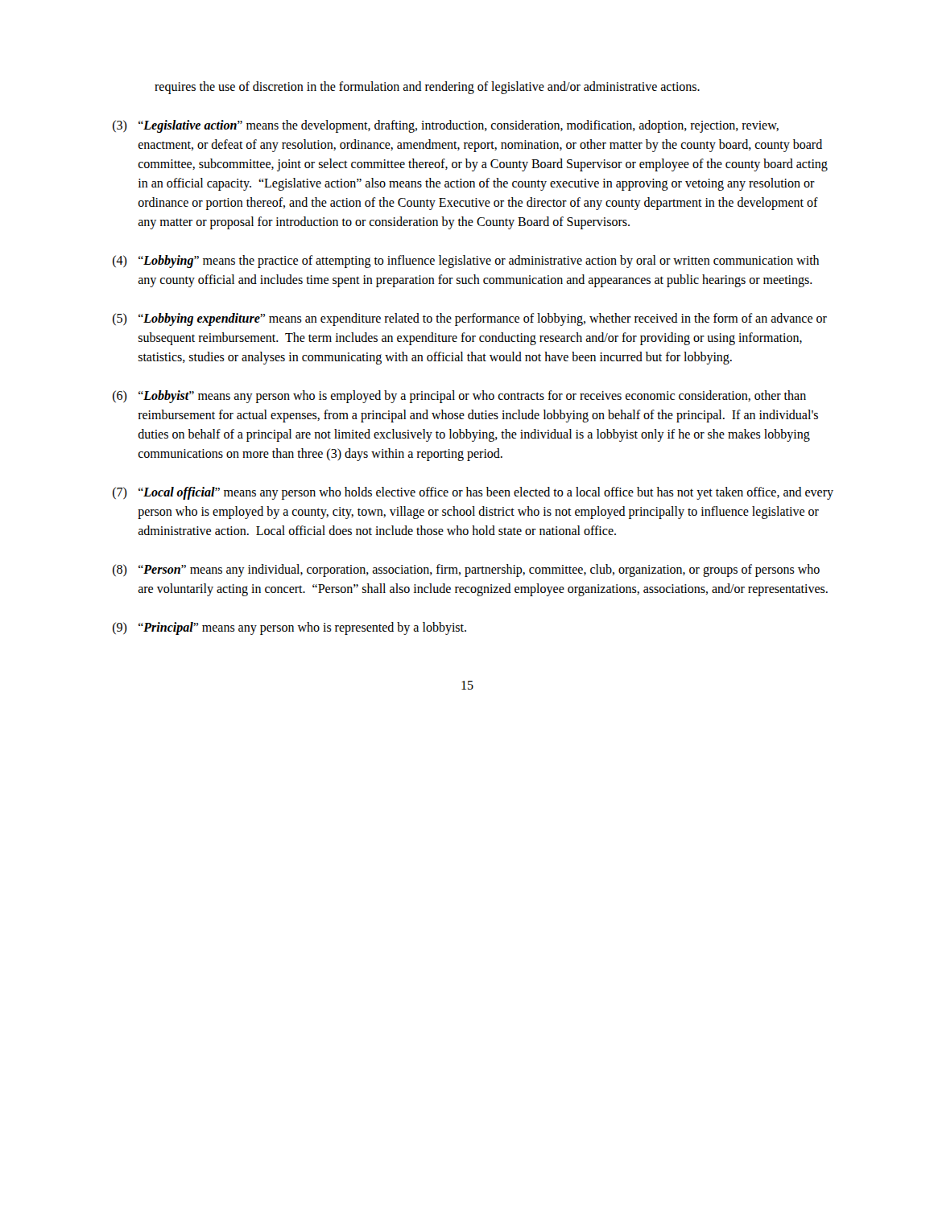requires the use of discretion in the formulation and rendering of legislative and/or administrative actions.
(3)
“Legislative action” means the development, drafting, introduction, consideration, modification, adoption, rejection, review, enactment, or defeat of any resolution, ordinance, amendment, report, nomination, or other matter by the county board, county board committee, subcommittee, joint or select committee thereof, or by a County Board Supervisor or employee of the county board acting in an official capacity. “Legislative action” also means the action of the county executive in approving or vetoing any resolution or ordinance or portion thereof, and the action of the County Executive or the director of any county department in the development of any matter or proposal for introduction to or consideration by the County Board of Supervisors.
(4)
“Lobbying” means the practice of attempting to influence legislative or administrative action by oral or written communication with any county official and includes time spent in preparation for such communication and appearances at public hearings or meetings.
(5)
“Lobbying expenditure” means an expenditure related to the performance of lobbying, whether received in the form of an advance or subsequent reimbursement. The term includes an expenditure for conducting research and/or for providing or using information, statistics, studies or analyses in communicating with an official that would not have been incurred but for lobbying.
(6)
“Lobbyist” means any person who is employed by a principal or who contracts for or receives economic consideration, other than reimbursement for actual expenses, from a principal and whose duties include lobbying on behalf of the principal. If an individual's duties on behalf of a principal are not limited exclusively to lobbying, the individual is a lobbyist only if he or she makes lobbying communications on more than three (3) days within a reporting period.
(7)
“Local official” means any person who holds elective office or has been elected to a local office but has not yet taken office, and every person who is employed by a county, city, town, village or school district who is not employed principally to influence legislative or administrative action. Local official does not include those who hold state or national office.
(8)
“Person” means any individual, corporation, association, firm, partnership, committee, club, organization, or groups of persons who are voluntarily acting in concert. “Person” shall also include recognized employee organizations, associations, and/or representatives.
(9)
“Principal” means any person who is represented by a lobbyist.
15